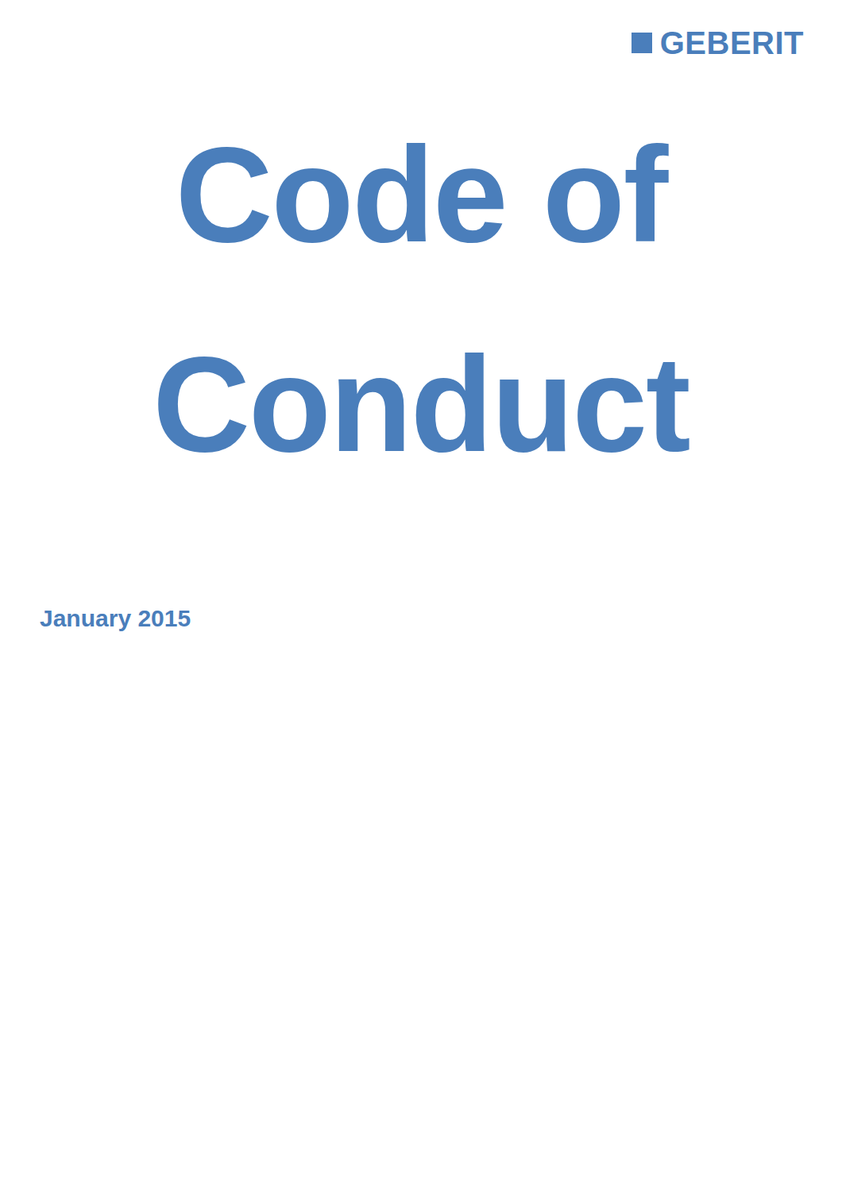GEBERIT
Code of Conduct
January 2015